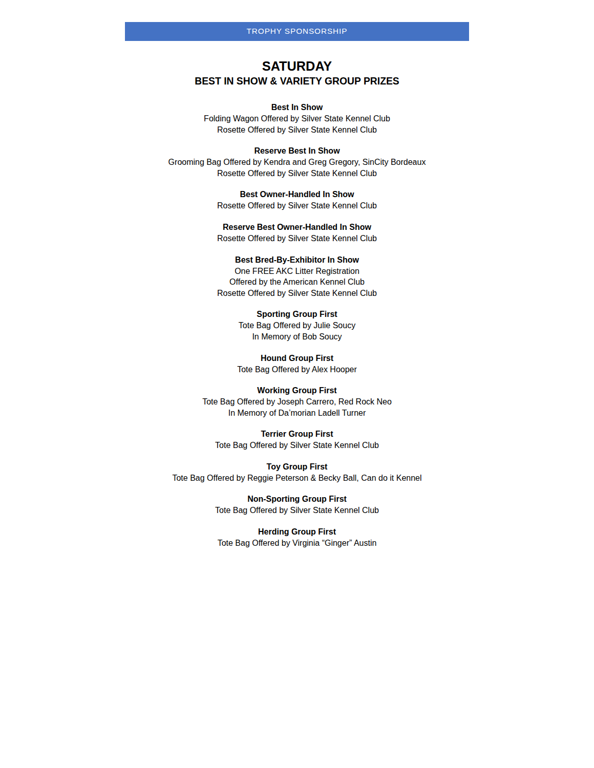TROPHY SPONSORSHIP
SATURDAY
BEST IN SHOW & VARIETY GROUP PRIZES
Best In Show
Folding Wagon Offered by Silver State Kennel Club
Rosette Offered by Silver State Kennel Club
Reserve Best In Show
Grooming Bag Offered by Kendra and Greg Gregory, SinCity Bordeaux
Rosette Offered by Silver State Kennel Club
Best Owner-Handled In Show
Rosette Offered by Silver State Kennel Club
Reserve Best Owner-Handled In Show
Rosette Offered by Silver State Kennel Club
Best Bred-By-Exhibitor In Show
One FREE AKC Litter Registration
Offered by the American Kennel Club
Rosette Offered by Silver State Kennel Club
Sporting Group First
Tote Bag Offered by Julie Soucy
In Memory of Bob Soucy
Hound Group First
Tote Bag Offered by Alex Hooper
Working Group First
Tote Bag Offered by Joseph Carrero, Red Rock Neo
In Memory of Da’morian Ladell Turner
Terrier Group First
Tote Bag Offered by Silver State Kennel Club
Toy Group First
Tote Bag Offered by Reggie Peterson & Becky Ball, Can do it Kennel
Non-Sporting Group First
Tote Bag Offered by Silver State Kennel Club
Herding Group First
Tote Bag Offered by Virginia “Ginger” Austin